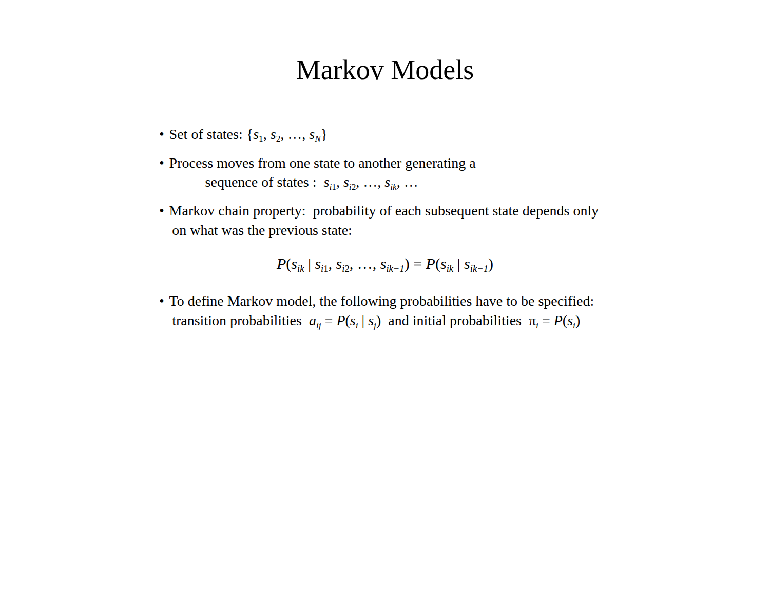Markov Models
•Set of states: {s1, s2, …, sN}
•Process moves from one state to another generating a sequence of states : si1, si2, …, sik, …
•Markov chain property: probability of each subsequent state depends only on what was the previous state:
P(sik | si1, si2, …, sik−1) = P(sik | sik−1)
•To define Markov model, the following probabilities have to be specified: transition probabilities aij = P(si | sj) and initial probabilities πi = P(si)